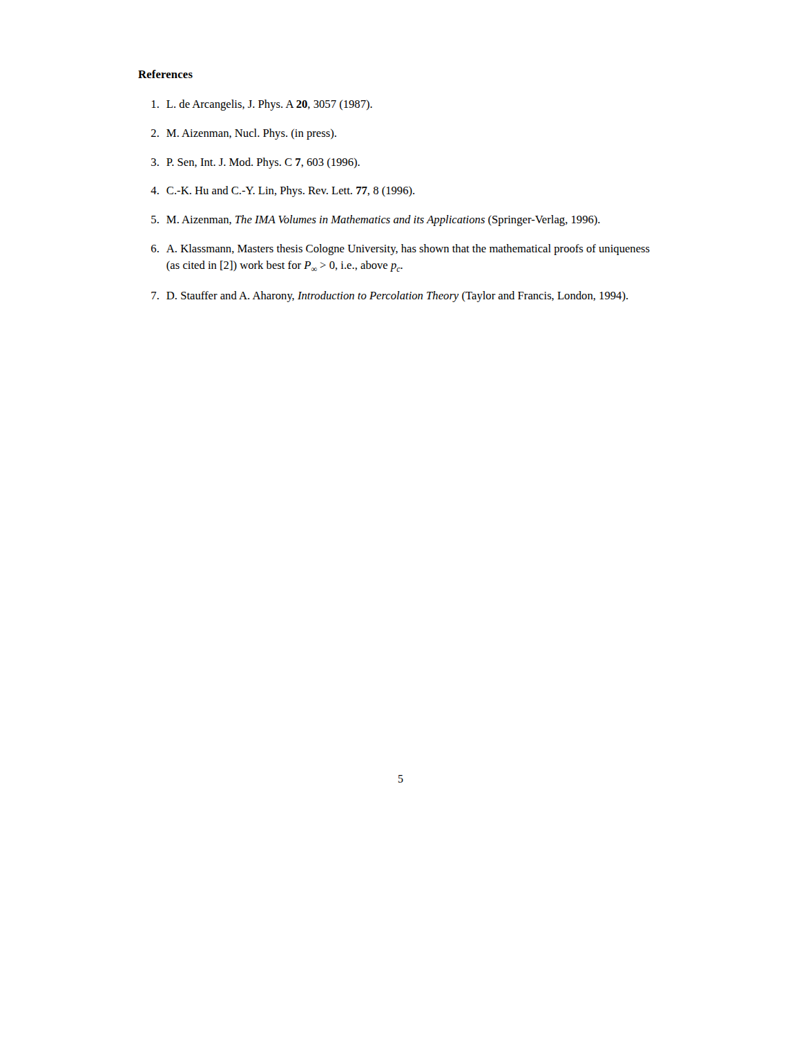References
L. de Arcangelis, J. Phys. A 20, 3057 (1987).
M. Aizenman, Nucl. Phys. (in press).
P. Sen, Int. J. Mod. Phys. C 7, 603 (1996).
C.-K. Hu and C.-Y. Lin, Phys. Rev. Lett. 77, 8 (1996).
M. Aizenman, The IMA Volumes in Mathematics and its Applications (Springer-Verlag, 1996).
A. Klassmann, Masters thesis Cologne University, has shown that the mathematical proofs of uniqueness (as cited in [2]) work best for P∞ > 0, i.e., above pc.
D. Stauffer and A. Aharony, Introduction to Percolation Theory (Taylor and Francis, London, 1994).
5